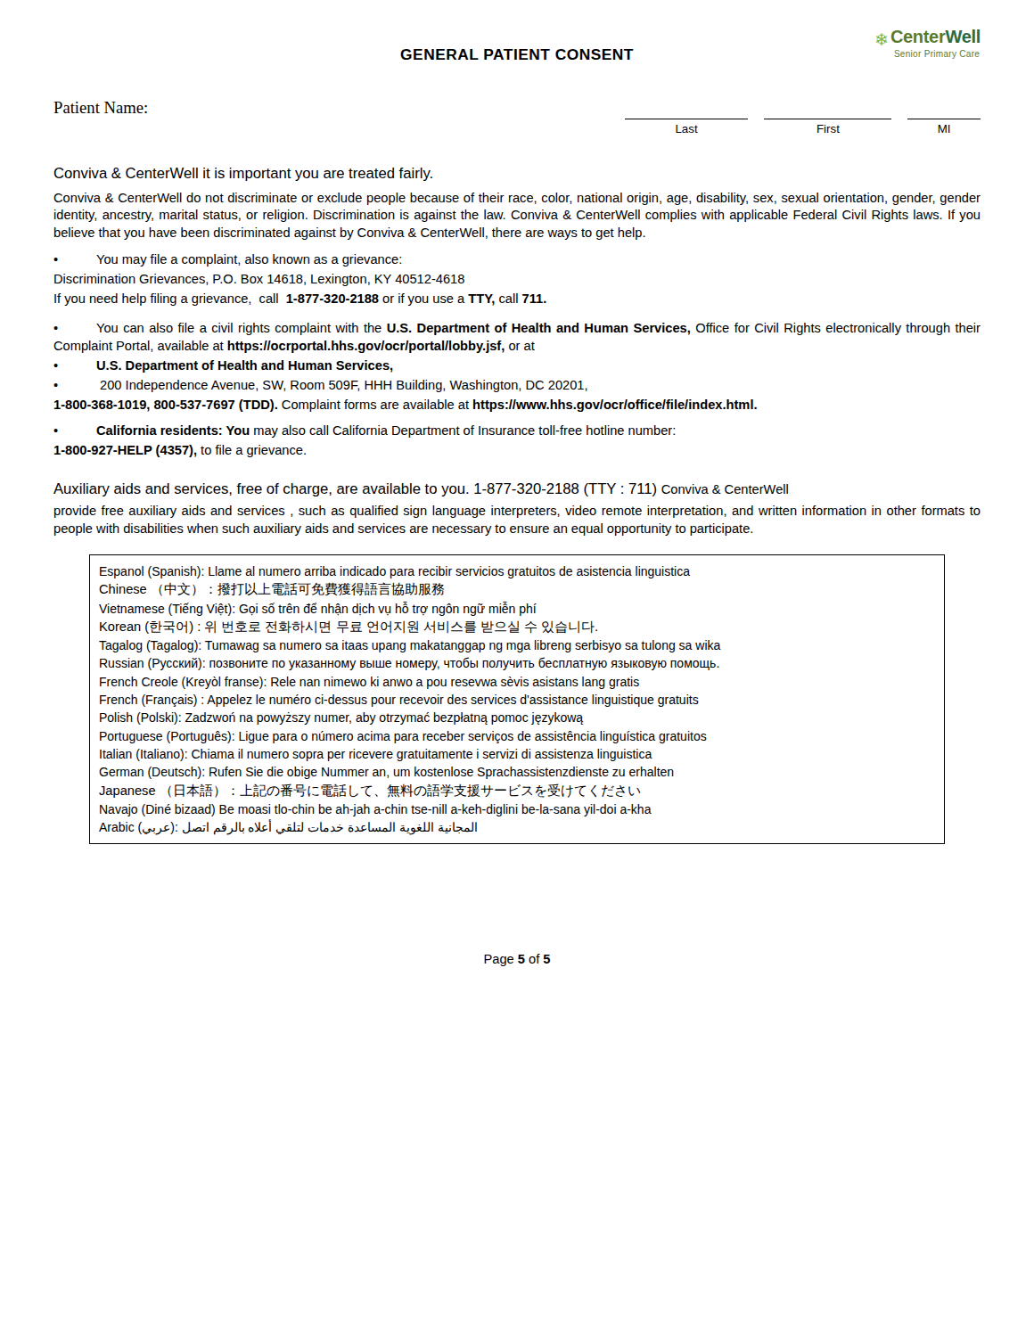GENERAL PATIENT CONSENT
❄CenterWell
Senior Primary Care
| Patient Name: | | | | | |
| | Last | | First | | MI |
Conviva & CenterWell it is important you are treated fairly.
Conviva & CenterWell do not discriminate or exclude people because of their race, color, national origin, age, disability, sex, sexual orientation, gender, gender identity, ancestry, marital status, or religion. Discrimination is against the law. Conviva & CenterWell complies with applicable Federal Civil Rights laws. If you believe that you have been discriminated against by Conviva & CenterWell, there are ways to get help.
•You may file a complaint, also known as a grievance:
Discrimination Grievances, P.O. Box 14618, Lexington, KY 40512-4618
If you need help filing a grievance, call 1-877-320-2188 or if you use a TTY, call 711.
•You can also file a civil rights complaint with the U.S. Department of Health and Human Services, Office for Civil Rights electronically through their Complaint Portal, available at https://ocrportal.hhs.gov/ocr/portal/lobby.jsf, or at
•U.S. Department of Health and Human Services,
• 200 Independence Avenue, SW, Room 509F, HHH Building, Washington, DC 20201,
1-800-368-1019, 800-537-7697 (TDD). Complaint forms are available at https://www.hhs.gov/ocr/office/file/index.html.
•California residents: You may also call California Department of Insurance toll-free hotline number:
1-800-927-HELP (4357), to file a grievance.
Auxiliary aids and services, free of charge, are available to you. 1-877-320-2188 (TTY : 711) Conviva & CenterWell
provide free auxiliary aids and services , such as qualified sign language interpreters, video remote interpretation, and written information in other formats to people with disabilities when such auxiliary aids and services are necessary to ensure an equal opportunity to participate.
Espanol (Spanish): Llame al numero arriba indicado para recibir servicios gratuitos de asistencia linguistica
Chinese （中文）：撥打以上電話可免費獲得語言協助服務
Vietnamese (Tiếng Việt): Gọi số trên để nhận dịch vụ hỗ trợ ngôn ngữ miễn phí
Korean (한국어) : 위 번호로 전화하시면 무료 언어지원 서비스를 받으실 수 있습니다.
Tagalog (Tagalog): Tumawag sa numero sa itaas upang makatanggap ng mga libreng serbisyo sa tulong sa wika
Russian (Русский): позвоните по указанному выше номеру, чтобы получить бесплатную языковую помощь.
French Creole (Kreyòl franse): Rele nan nimewo ki anwo a pou resevwa sèvis asistans lang gratis
French (Français) : Appelez le numéro ci-dessus pour recevoir des services d'assistance linguistique gratuits
Polish (Polski): Zadzwoń na powyższy numer, aby otrzymać bezpłatną pomoc językową
Portuguese (Português): Ligue para o número acima para receber serviços de assistência linguística gratuitos
Italian (Italiano): Chiama il numero sopra per ricevere gratuitamente i servizi di assistenza linguistica
German (Deutsch): Rufen Sie die obige Nummer an, um kostenlose Sprachassistenzdienste zu erhalten
Japanese （日本語）：上記の番号に電話して、無料の語学支援サービスを受けてください
Navajo (Diné bizaad) Be moasi tlo-chin be ah-jah a-chin tse-nill a-keh-diglini be-la-sana yil-doi a-kha
Arabic (عربي): المجانية اللغوية المساعدة خدمات لتلقي أعلاه بالرقم اتصل
Page 5 of 5